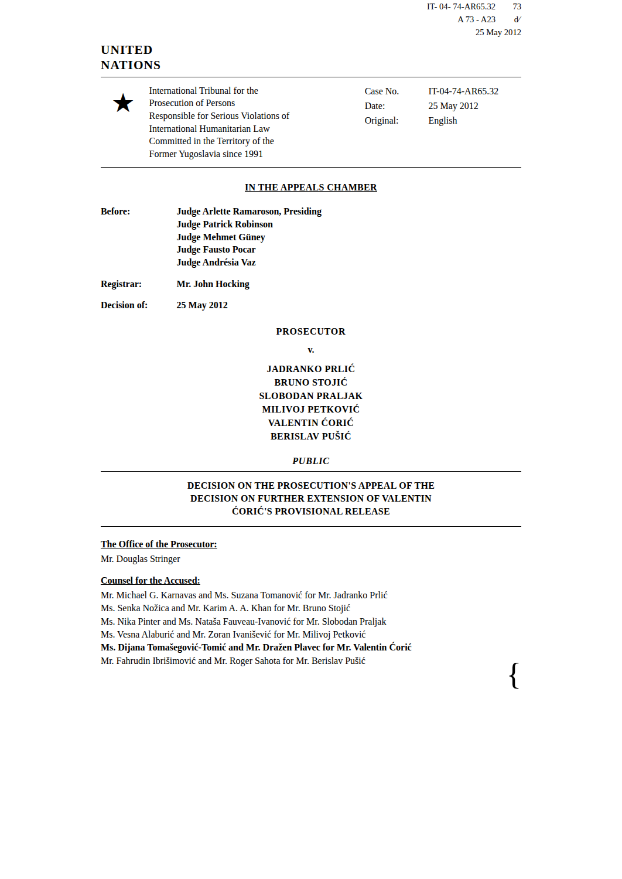73
d⁄ IT- 04- 74-AR65.32
A 73 - A23
25 May 2012
UNITED
NATIONS
| ★ | International Tribunal for the Prosecution of Persons Responsible for Serious Violations of International Humanitarian Law Committed in the Territory of the Former Yugoslavia since 1991 | / Case No. / IT-04-74-AR65.32 / / Date: / 25 May 2012 / / Original: / English / |
IN THE APPEALS CHAMBER
| Before: | Judge Arlette Ramaroson, Presiding Judge Patrick Robinson Judge Mehmet Güney Judge Fausto Pocar Judge Andrésia Vaz |
| Registrar: | Mr. John Hocking |
| Decision of: | 25 May 2012 |
PROSECUTOR
v.
JADRANKO PRLIĆ
BRUNO STOJIĆ
SLOBODAN PRALJAK
MILIVOJ PETKOVIĆ
VALENTIN ĆORIĆ
BERISLAV PUŠIĆ
PUBLIC
DECISION ON THE PROSECUTION'S APPEAL OF THE
DECISION ON FURTHER EXTENSION OF VALENTIN
ĆORIĆ'S PROVISIONAL RELEASE
The Office of the Prosecutor:
Mr. Douglas Stringer
Counsel for the Accused:
Mr. Michael G. Karnavas and Ms. Suzana Tomanović for Mr. Jadranko Prlić
Ms. Senka Nožica and Mr. Karim A. A. Khan for Mr. Bruno Stojić
Ms. Nika Pinter and Ms. Nataša Fauveau-Ivanović for Mr. Slobodan Praljak
Ms. Vesna Alaburić and Mr. Zoran Ivanišević for Mr. Milivoj Petković
Ms. Dijana Tomašegović-Tomić and Mr. Dražen Plavec for Mr. Valentin Ćorić
Mr. Fahrudin Ibrišimović and Mr. Roger Sahota for Mr. Berislav Pušić
{